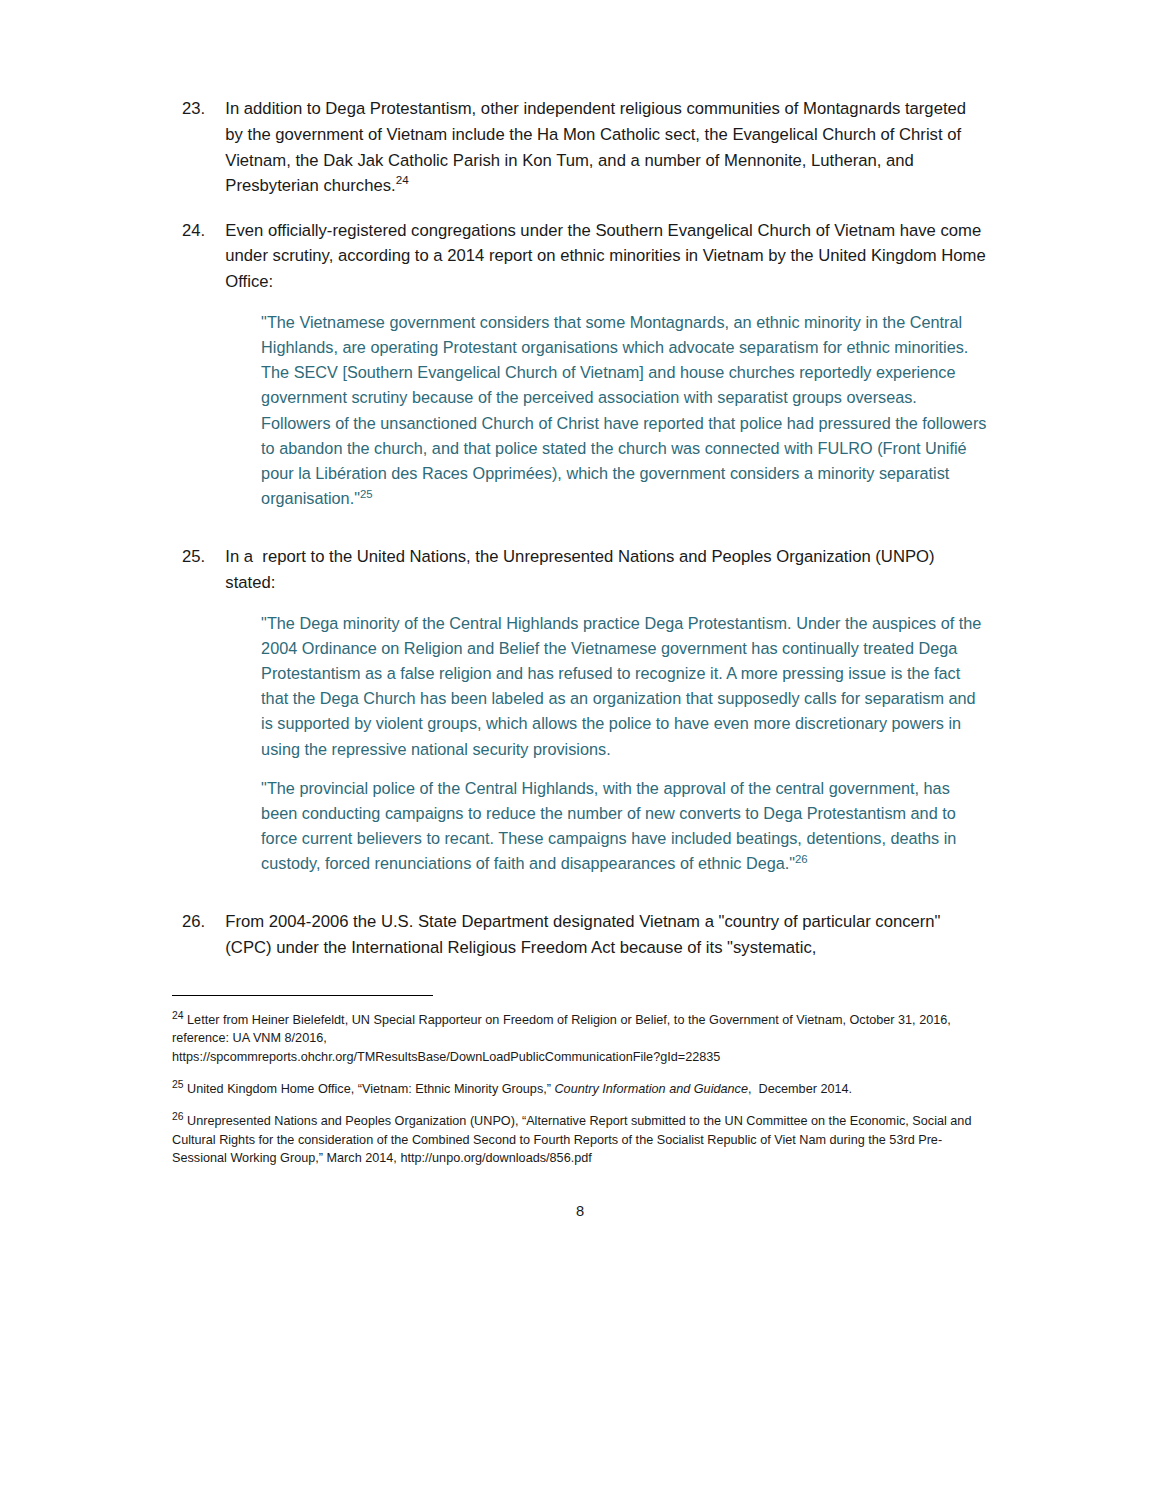23. In addition to Dega Protestantism, other independent religious communities of Montagnards targeted by the government of Vietnam include the Ha Mon Catholic sect, the Evangelical Church of Christ of Vietnam, the Dak Jak Catholic Parish in Kon Tum, and a number of Mennonite, Lutheran, and Presbyterian churches.24
24. Even officially-registered congregations under the Southern Evangelical Church of Vietnam have come under scrutiny, according to a 2014 report on ethnic minorities in Vietnam by the United Kingdom Home Office:
"The Vietnamese government considers that some Montagnards, an ethnic minority in the Central Highlands, are operating Protestant organisations which advocate separatism for ethnic minorities. The SECV [Southern Evangelical Church of Vietnam] and house churches reportedly experience government scrutiny because of the perceived association with separatist groups overseas. Followers of the unsanctioned Church of Christ have reported that police had pressured the followers to abandon the church, and that police stated the church was connected with FULRO (Front Unifié pour la Libération des Races Opprimées), which the government considers a minority separatist organisation."25
25. In a report to the United Nations, the Unrepresented Nations and Peoples Organization (UNPO) stated:
"The Dega minority of the Central Highlands practice Dega Protestantism. Under the auspices of the 2004 Ordinance on Religion and Belief the Vietnamese government has continually treated Dega Protestantism as a false religion and has refused to recognize it. A more pressing issue is the fact that the Dega Church has been labeled as an organization that supposedly calls for separatism and is supported by violent groups, which allows the police to have even more discretionary powers in using the repressive national security provisions.
"The provincial police of the Central Highlands, with the approval of the central government, has been conducting campaigns to reduce the number of new converts to Dega Protestantism and to force current believers to recant. These campaigns have included beatings, detentions, deaths in custody, forced renunciations of faith and disappearances of ethnic Dega."26
26. From 2004-2006 the U.S. State Department designated Vietnam a "country of particular concern" (CPC) under the International Religious Freedom Act because of its "systematic,
24 Letter from Heiner Bielefeldt, UN Special Rapporteur on Freedom of Religion or Belief, to the Government of Vietnam, October 31, 2016, reference: UA VNM 8/2016,
https://spcommreports.ohchr.org/TMResultsBase/DownLoadPublicCommunicationFile?gId=22835
25 United Kingdom Home Office, “Vietnam: Ethnic Minority Groups,” Country Information and Guidance, December 2014.
26 Unrepresented Nations and Peoples Organization (UNPO), “Alternative Report submitted to the UN Committee on the Economic, Social and Cultural Rights for the consideration of the Combined Second to Fourth Reports of the Socialist Republic of Viet Nam during the 53rd Pre-Sessional Working Group,” March 2014, http://unpo.org/downloads/856.pdf
8